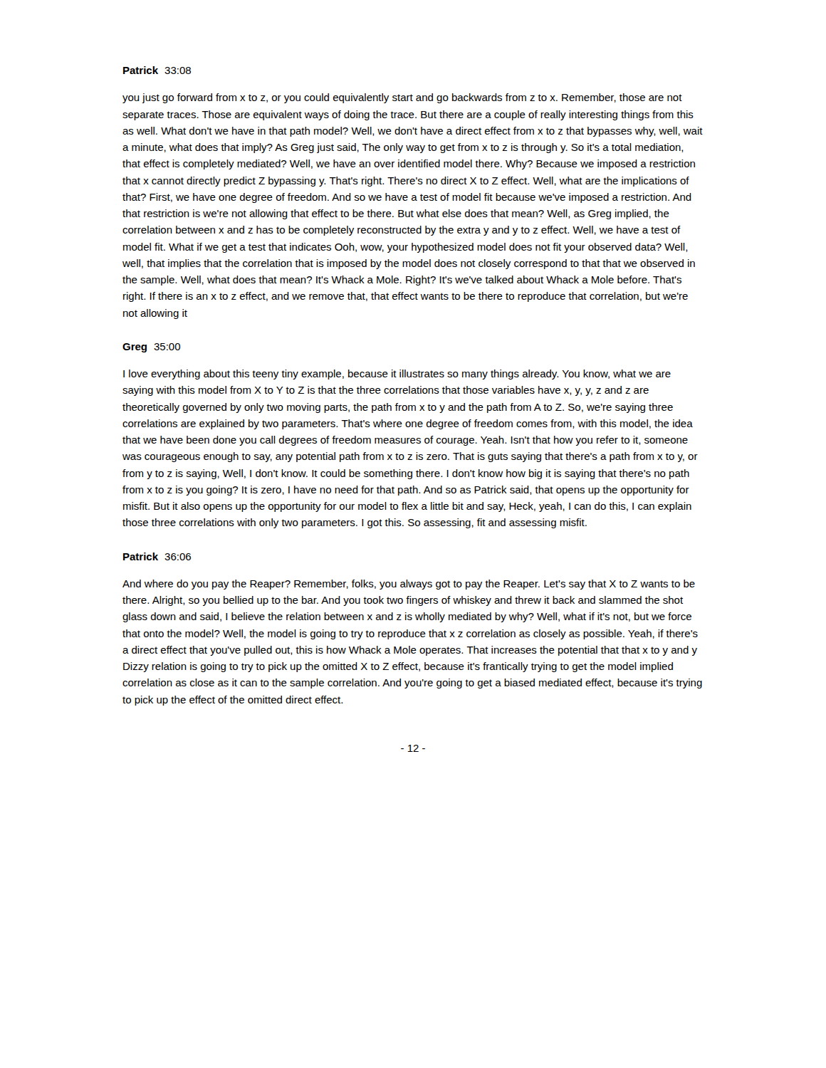Patrick 33:08
you just go forward from x to z, or you could equivalently start and go backwards from z to x. Remember, those are not separate traces. Those are equivalent ways of doing the trace. But there are a couple of really interesting things from this as well. What don't we have in that path model? Well, we don't have a direct effect from x to z that bypasses why, well, wait a minute, what does that imply? As Greg just said, The only way to get from x to z is through y. So it's a total mediation, that effect is completely mediated? Well, we have an over identified model there. Why? Because we imposed a restriction that x cannot directly predict Z bypassing y. That's right. There's no direct X to Z effect. Well, what are the implications of that? First, we have one degree of freedom. And so we have a test of model fit because we've imposed a restriction. And that restriction is we're not allowing that effect to be there. But what else does that mean? Well, as Greg implied, the correlation between x and z has to be completely reconstructed by the extra y and y to z effect. Well, we have a test of model fit. What if we get a test that indicates Ooh, wow, your hypothesized model does not fit your observed data? Well, well, that implies that the correlation that is imposed by the model does not closely correspond to that that we observed in the sample. Well, what does that mean? It's Whack a Mole. Right? It's we've talked about Whack a Mole before. That's right. If there is an x to z effect, and we remove that, that effect wants to be there to reproduce that correlation, but we're not allowing it
Greg 35:00
I love everything about this teeny tiny example, because it illustrates so many things already. You know, what we are saying with this model from X to Y to Z is that the three correlations that those variables have x, y, y, z and z are theoretically governed by only two moving parts, the path from x to y and the path from A to Z. So, we're saying three correlations are explained by two parameters. That's where one degree of freedom comes from, with this model, the idea that we have been done you call degrees of freedom measures of courage. Yeah. Isn't that how you refer to it, someone was courageous enough to say, any potential path from x to z is zero. That is guts saying that there's a path from x to y, or from y to z is saying, Well, I don't know. It could be something there. I don't know how big it is saying that there's no path from x to z is you going? It is zero, I have no need for that path. And so as Patrick said, that opens up the opportunity for misfit. But it also opens up the opportunity for our model to flex a little bit and say, Heck, yeah, I can do this, I can explain those three correlations with only two parameters. I got this. So assessing, fit and assessing misfit.
Patrick 36:06
And where do you pay the Reaper? Remember, folks, you always got to pay the Reaper. Let's say that X to Z wants to be there. Alright, so you bellied up to the bar. And you took two fingers of whiskey and threw it back and slammed the shot glass down and said, I believe the relation between x and z is wholly mediated by why? Well, what if it's not, but we force that onto the model? Well, the model is going to try to reproduce that x z correlation as closely as possible. Yeah, if there's a direct effect that you've pulled out, this is how Whack a Mole operates. That increases the potential that that x to y and y Dizzy relation is going to try to pick up the omitted X to Z effect, because it's frantically trying to get the model implied correlation as close as it can to the sample correlation. And you're going to get a biased mediated effect, because it's trying to pick up the effect of the omitted direct effect.
- 12 -